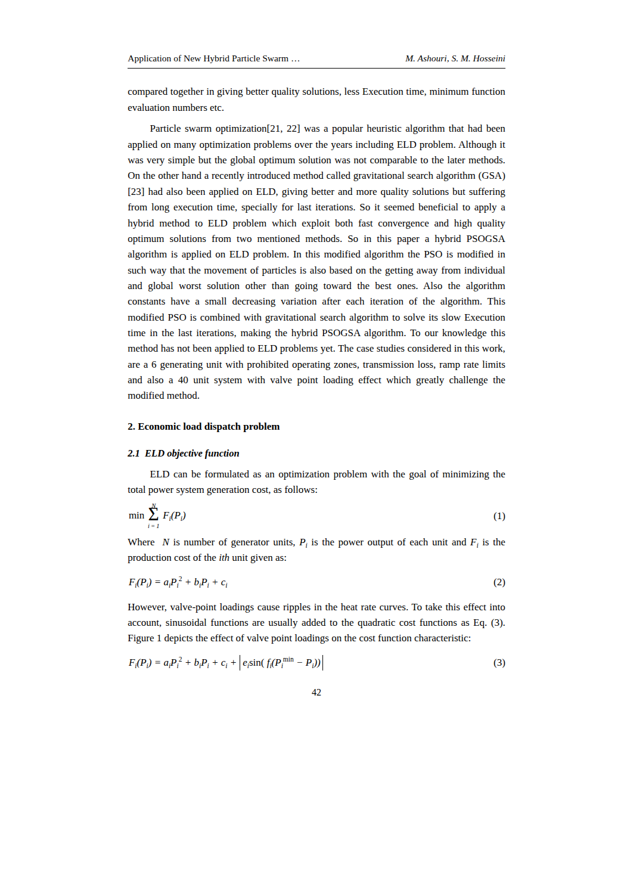Application of New Hybrid Particle Swarm … M. Ashouri, S. M. Hosseini
compared together in giving better quality solutions, less Execution time, minimum function evaluation numbers etc.
Particle swarm optimization[21, 22] was a popular heuristic algorithm that had been applied on many optimization problems over the years including ELD problem. Although it was very simple but the global optimum solution was not comparable to the later methods. On the other hand a recently introduced method called gravitational search algorithm (GSA)[23] had also been applied on ELD, giving better and more quality solutions but suffering from long execution time, specially for last iterations. So it seemed beneficial to apply a hybrid method to ELD problem which exploit both fast convergence and high quality optimum solutions from two mentioned methods. So in this paper a hybrid PSOGSA algorithm is applied on ELD problem. In this modified algorithm the PSO is modified in such way that the movement of particles is also based on the getting away from individual and global worst solution other than going toward the best ones. Also the algorithm constants have a small decreasing variation after each iteration of the algorithm. This modified PSO is combined with gravitational search algorithm to solve its slow Execution time in the last iterations, making the hybrid PSOGSA algorithm. To our knowledge this method has not been applied to ELD problems yet. The case studies considered in this work, are a 6 generating unit with prohibited operating zones, transmission loss, ramp rate limits and also a 40 unit system with valve point loading effect which greatly challenge the modified method.
2. Economic load dispatch problem
2.1 ELD objective function
ELD can be formulated as an optimization problem with the goal of minimizing the total power system generation cost, as follows:
min NΣi = 1 Fi(Pi)
(1)
Where N is number of generator units, Pi is the power output of each unit and Fi is the production cost of the ith unit given as:
Fi(Pi) = aiPi2 + biPi + ci
(2)
However, valve-point loadings cause ripples in the heat rate curves. To take this effect into account, sinusoidal functions are usually added to the quadratic cost functions as Eq. (3). Figure 1 depicts the effect of valve point loadings on the cost function characteristic:
Fi(Pi) = aiPi2 + biPi + ci + eisin( fi(Pimin − Pi))
(3)
42